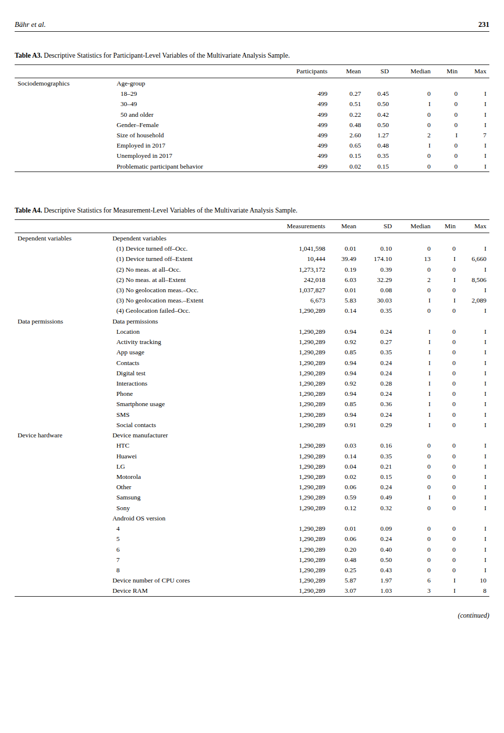Bähr et al. 231
Table A3. Descriptive Statistics for Participant-Level Variables of the Multivariate Analysis Sample.
| | | Participants | Mean | SD | Median | Min | Max |
| --- | --- | --- | --- | --- | --- | --- | --- |
| Sociodemographics | Age-group | | | | | | |
| | 18–29 | 499 | 0.27 | 0.45 | 0 | 0 | I |
| | 30–49 | 499 | 0.51 | 0.50 | I | 0 | I |
| | 50 and older | 499 | 0.22 | 0.42 | 0 | 0 | I |
| | Gender–Female | 499 | 0.48 | 0.50 | 0 | 0 | I |
| | Size of household | 499 | 2.60 | 1.27 | 2 | I | 7 |
| | Employed in 2017 | 499 | 0.65 | 0.48 | I | 0 | I |
| | Unemployed in 2017 | 499 | 0.15 | 0.35 | 0 | 0 | I |
| | Problematic participant behavior | 499 | 0.02 | 0.15 | 0 | 0 | I |
Table A4. Descriptive Statistics for Measurement-Level Variables of the Multivariate Analysis Sample.
| | | Measurements | Mean | SD | Median | Min | Max |
| --- | --- | --- | --- | --- | --- | --- | --- |
| Dependent variables | Dependent variables | | | | | | |
| | (1) Device turned off–Occ. | 1,041,598 | 0.01 | 0.10 | 0 | 0 | I |
| | (1) Device turned off–Extent | 10,444 | 39.49 | 174.10 | 13 | I | 6,660 |
| | (2) No meas. at all–Occ. | 1,273,172 | 0.19 | 0.39 | 0 | 0 | I |
| | (2) No meas. at all–Extent | 242,018 | 6.03 | 32.29 | 2 | I | 8,506 |
| | (3) No geolocation meas.–Occ. | 1,037,827 | 0.01 | 0.08 | 0 | 0 | I |
| | (3) No geolocation meas.–Extent | 6,673 | 5.83 | 30.03 | I | I | 2,089 |
| | (4) Geolocation failed–Occ. | 1,290,289 | 0.14 | 0.35 | 0 | 0 | I |
| Data permissions | Data permissions | | | | | | |
| | Location | 1,290,289 | 0.94 | 0.24 | I | 0 | I |
| | Activity tracking | 1,290,289 | 0.92 | 0.27 | I | 0 | I |
| | App usage | 1,290,289 | 0.85 | 0.35 | I | 0 | I |
| | Contacts | 1,290,289 | 0.94 | 0.24 | I | 0 | I |
| | Digital test | 1,290,289 | 0.94 | 0.24 | I | 0 | I |
| | Interactions | 1,290,289 | 0.92 | 0.28 | I | 0 | I |
| | Phone | 1,290,289 | 0.94 | 0.24 | I | 0 | I |
| | Smartphone usage | 1,290,289 | 0.85 | 0.36 | I | 0 | I |
| | SMS | 1,290,289 | 0.94 | 0.24 | I | 0 | I |
| | Social contacts | 1,290,289 | 0.91 | 0.29 | I | 0 | I |
| Device hardware | Device manufacturer | | | | | | |
| | HTC | 1,290,289 | 0.03 | 0.16 | 0 | 0 | I |
| | Huawei | 1,290,289 | 0.14 | 0.35 | 0 | 0 | I |
| | LG | 1,290,289 | 0.04 | 0.21 | 0 | 0 | I |
| | Motorola | 1,290,289 | 0.02 | 0.15 | 0 | 0 | I |
| | Other | 1,290,289 | 0.06 | 0.24 | 0 | 0 | I |
| | Samsung | 1,290,289 | 0.59 | 0.49 | I | 0 | I |
| | Sony | 1,290,289 | 0.12 | 0.32 | 0 | 0 | I |
| | Android OS version | | | | | | |
| | 4 | 1,290,289 | 0.01 | 0.09 | 0 | 0 | I |
| | 5 | 1,290,289 | 0.06 | 0.24 | 0 | 0 | I |
| | 6 | 1,290,289 | 0.20 | 0.40 | 0 | 0 | I |
| | 7 | 1,290,289 | 0.48 | 0.50 | 0 | 0 | I |
| | 8 | 1,290,289 | 0.25 | 0.43 | 0 | 0 | I |
| | Device number of CPU cores | 1,290,289 | 5.87 | 1.97 | 6 | I | 10 |
| | Device RAM | 1,290,289 | 3.07 | 1.03 | 3 | I | 8 |
(continued)